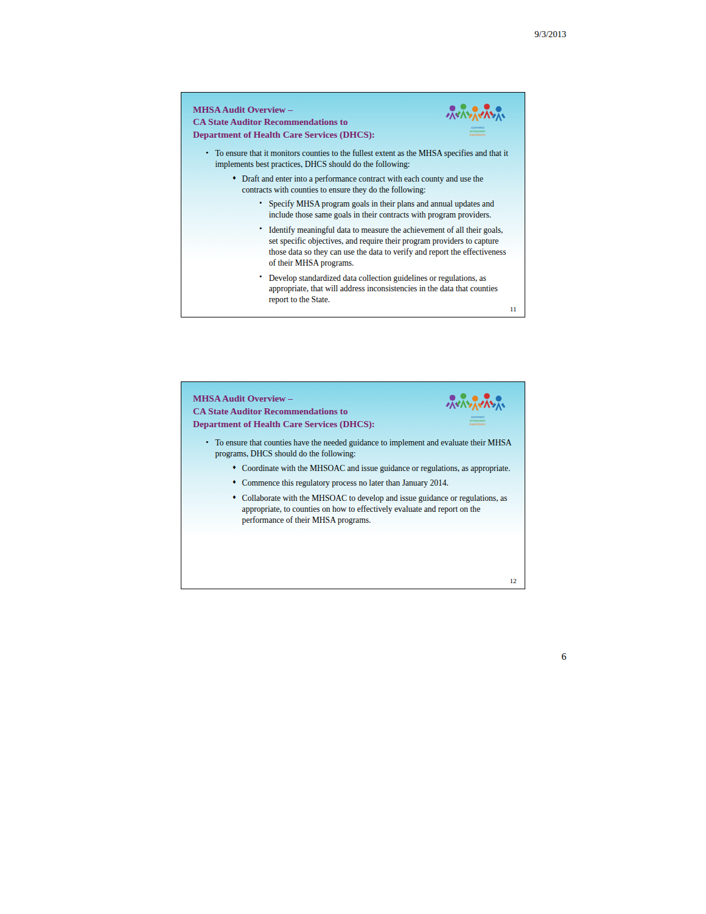9/3/2013
connect empower transform
MHSA Audit Overview – CA State Auditor Recommendations to Department of Health Care Services (DHCS):
To ensure that it monitors counties to the fullest extent as the MHSA specifies and that it implements best practices, DHCS should do the following:
Draft and enter into a performance contract with each county and use the contracts with counties to ensure they do the following:
Specify MHSA program goals in their plans and annual updates and include those same goals in their contracts with program providers.
Identify meaningful data to measure the achievement of all their goals, set specific objectives, and require their program providers to capture those data so they can use the data to verify and report the effectiveness of their MHSA programs.
Develop standardized data collection guidelines or regulations, as appropriate, that will address inconsistencies in the data that counties report to the State.
11
connect empower transform
MHSA Audit Overview – CA State Auditor Recommendations to Department of Health Care Services (DHCS):
To ensure that counties have the needed guidance to implement and evaluate their MHSA programs, DHCS should do the following:
Coordinate with the MHSOAC and issue guidance or regulations, as appropriate.
Commence this regulatory process no later than January 2014.
Collaborate with the MHSOAC to develop and issue guidance or regulations, as appropriate, to counties on how to effectively evaluate and report on the performance of their MHSA programs.
12
6